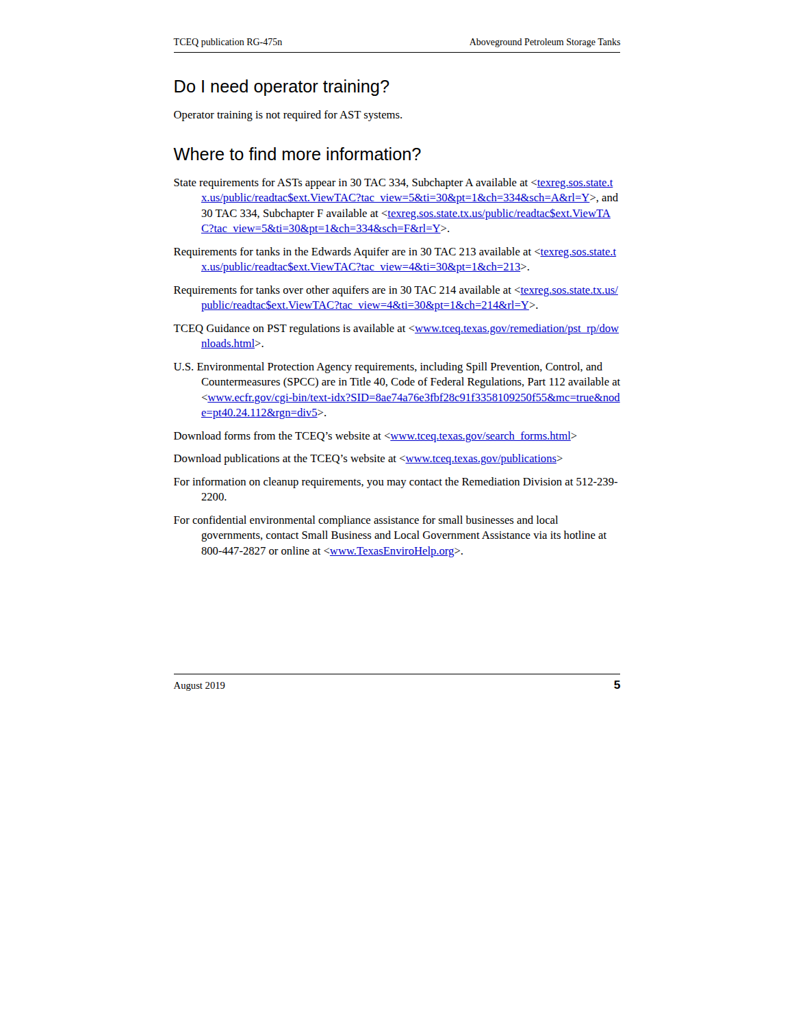TCEQ publication RG-475n
Aboveground Petroleum Storage Tanks
Do I need operator training?
Operator training is not required for AST systems.
Where to find more information?
State requirements for ASTs appear in 30 TAC 334, Subchapter A available at <texreg.sos.state.tx.us/public/readtac$ext.ViewTAC?tac_view=5&ti=30&pt=1&ch=334&sch=A&rl=Y>, and 30 TAC 334, Subchapter F available at <texreg.sos.state.tx.us/public/readtac$ext.ViewTAC?tac_view=5&ti=30&pt=1&ch=334&sch=F&rl=Y>.
Requirements for tanks in the Edwards Aquifer are in 30 TAC 213 available at <texreg.sos.state.tx.us/public/readtac$ext.ViewTAC?tac_view=4&ti=30&pt=1&ch=213>.
Requirements for tanks over other aquifers are in 30 TAC 214 available at <texreg.sos.state.tx.us/public/readtac$ext.ViewTAC?tac_view=4&ti=30&pt=1&ch=214&rl=Y>.
TCEQ Guidance on PST regulations is available at <www.tceq.texas.gov/remediation/pst_rp/downloads.html>.
U.S. Environmental Protection Agency requirements, including Spill Prevention, Control, and Countermeasures (SPCC) are in Title 40, Code of Federal Regulations, Part 112 available at <www.ecfr.gov/cgi-bin/text-idx?SID=8ae74a76e3fbf28c91f3358109250f55&mc=true&node=pt40.24.112&rgn=div5>.
Download forms from the TCEQ’s website at <www.tceq.texas.gov/search_forms.html>
Download publications at the TCEQ’s website at <www.tceq.texas.gov/publications>
For information on cleanup requirements, you may contact the Remediation Division at 512-239-2200.
For confidential environmental compliance assistance for small businesses and local governments, contact Small Business and Local Government Assistance via its hotline at 800-447-2827 or online at <www.TexasEnviroHelp.org>.
August 2019
5